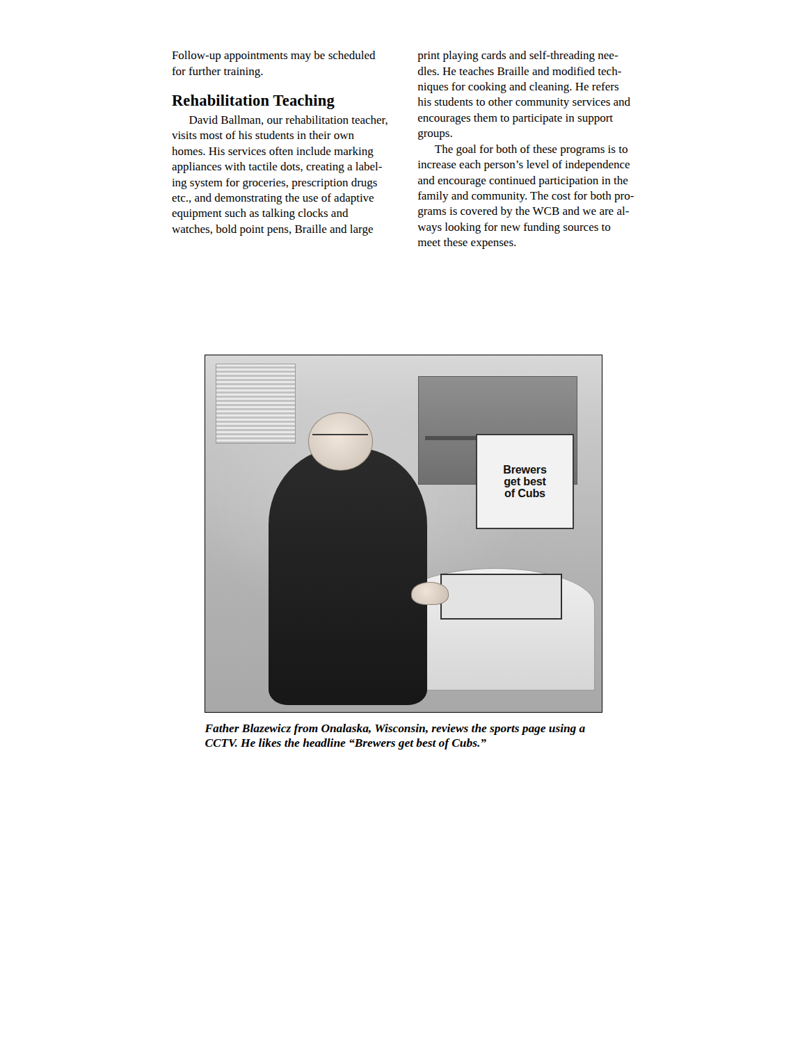Follow-up appointments may be scheduled for further training.
Rehabilitation Teaching
David Ballman, our rehabilitation teacher, visits most of his students in their own homes. His services often include marking appliances with tactile dots, creating a labeling system for groceries, prescription drugs etc., and demonstrating the use of adaptive equipment such as talking clocks and watches, bold point pens, Braille and large print playing cards and self-threading needles. He teaches Braille and modified techniques for cooking and cleaning. He refers his students to other community services and encourages them to participate in support groups.
The goal for both of these programs is to increase each person’s level of independence and encourage continued participation in the family and community. The cost for both programs is covered by the WCB and we are always looking for new funding sources to meet these expenses.
Brewers
get best
of Cubs
Father Blazewicz from Onalaska, Wisconsin, reviews the sports page using a CCTV. He likes the headline “Brewers get best of Cubs.”